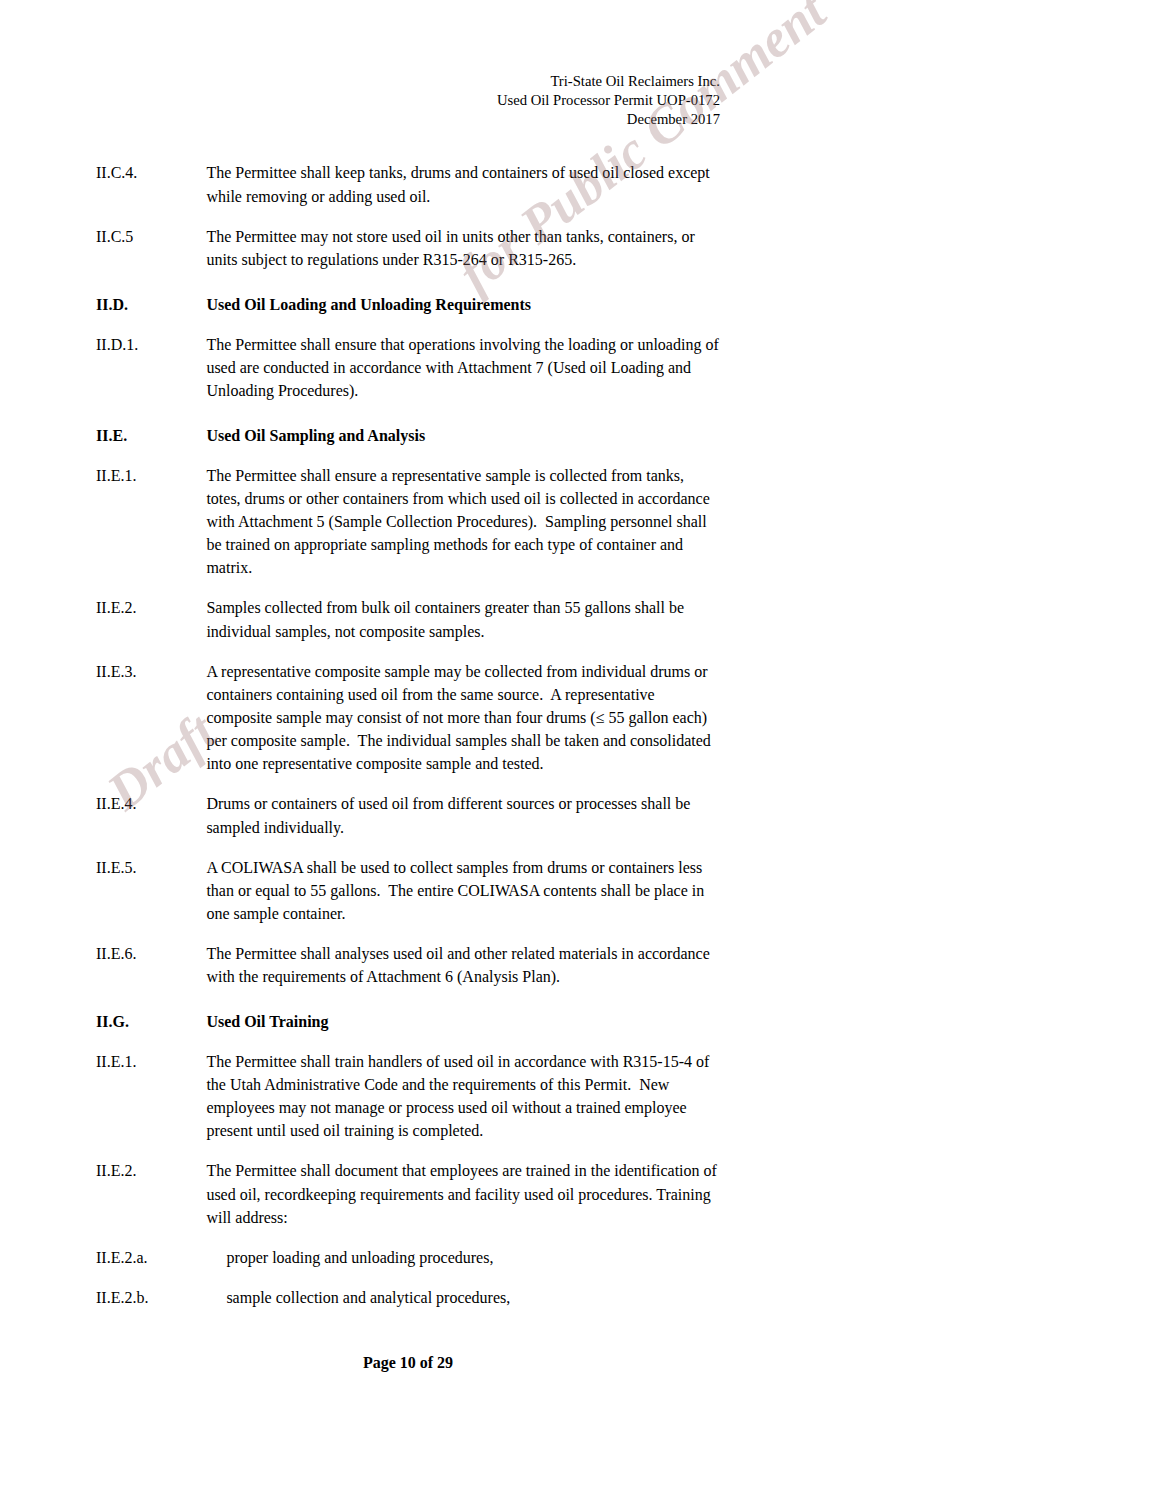for Public Comment
Draft
Tri-State Oil Reclaimers Inc.
Used Oil Processor Permit UOP-0172
December 2017
II.C.4.
The Permittee shall keep tanks, drums and containers of used oil closed except while removing or adding used oil.
II.C.5
The Permittee may not store used oil in units other than tanks, containers, or units subject to regulations under R315-264 or R315-265.
II.D.
Used Oil Loading and Unloading Requirements
II.D.1.
The Permittee shall ensure that operations involving the loading or unloading of used are conducted in accordance with Attachment 7 (Used oil Loading and Unloading Procedures).
II.E.
Used Oil Sampling and Analysis
II.E.1.
The Permittee shall ensure a representative sample is collected from tanks, totes, drums or other containers from which used oil is collected in accordance with Attachment 5 (Sample Collection Procedures). Sampling personnel shall be trained on appropriate sampling methods for each type of container and matrix.
II.E.2.
Samples collected from bulk oil containers greater than 55 gallons shall be individual samples, not composite samples.
II.E.3.
A representative composite sample may be collected from individual drums or containers containing used oil from the same source. A representative composite sample may consist of not more than four drums (≤ 55 gallon each) per composite sample. The individual samples shall be taken and consolidated into one representative composite sample and tested.
II.E.4.
Drums or containers of used oil from different sources or processes shall be sampled individually.
II.E.5.
A COLIWASA shall be used to collect samples from drums or containers less than or equal to 55 gallons. The entire COLIWASA contents shall be place in one sample container.
II.E.6.
The Permittee shall analyses used oil and other related materials in accordance with the requirements of Attachment 6 (Analysis Plan).
II.G.
Used Oil Training
II.E.1.
The Permittee shall train handlers of used oil in accordance with R315-15-4 of the Utah Administrative Code and the requirements of this Permit. New employees may not manage or process used oil without a trained employee present until used oil training is completed.
II.E.2.
The Permittee shall document that employees are trained in the identification of used oil, recordkeeping requirements and facility used oil procedures. Training will address:
II.E.2.a.
proper loading and unloading procedures,
II.E.2.b.
sample collection and analytical procedures,
Page 10 of 29